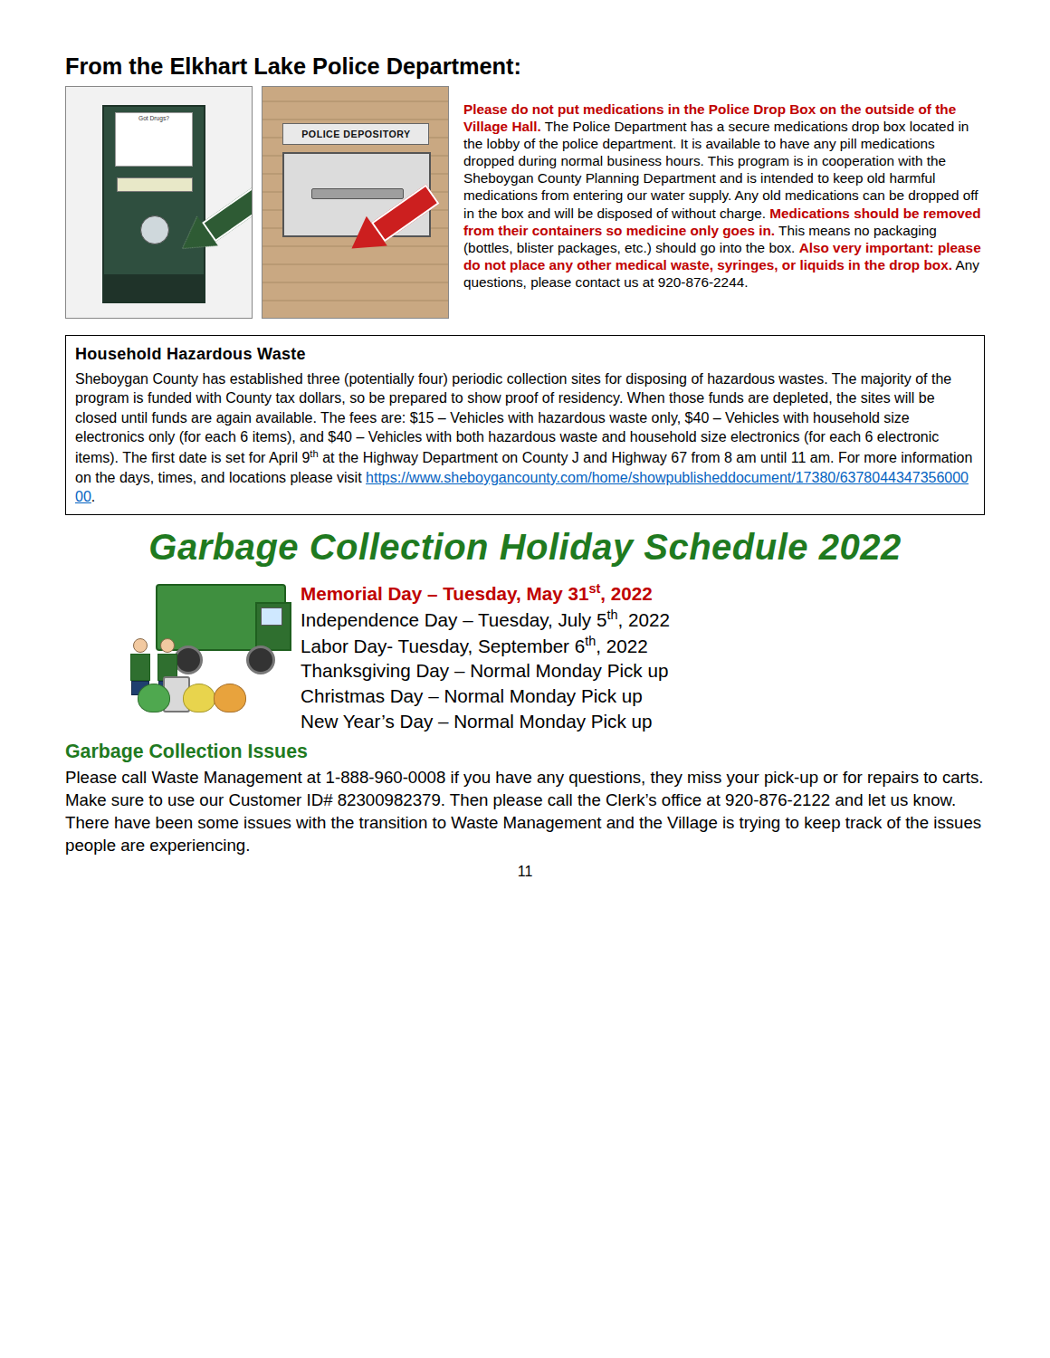From the Elkhart Lake Police Department:
Got Drugs?
POLICE DEPOSITORY
Please do not put medications in the Police Drop Box on the outside of the Village Hall. The Police Department has a secure medications drop box located in the lobby of the police department. It is available to have any pill medications dropped during normal business hours. This program is in cooperation with the Sheboygan County Planning Department and is intended to keep old harmful medications from entering our water supply. Any old medications can be dropped off in the box and will be disposed of without charge. Medications should be removed from their containers so medicine only goes in. This means no packaging (bottles, blister packages, etc.) should go into the box. Also very important: please do not place any other medical waste, syringes, or liquids in the drop box. Any questions, please contact us at 920-876-2244.
Household Hazardous Waste
Sheboygan County has established three (potentially four) periodic collection sites for disposing of hazardous wastes. The majority of the program is funded with County tax dollars, so be prepared to show proof of residency. When those funds are depleted, the sites will be closed until funds are again available. The fees are: $15 – Vehicles with hazardous waste only, $40 – Vehicles with household size electronics only (for each 6 items), and $40 – Vehicles with both hazardous waste and household size electronics (for each 6 electronic items). The first date is set for April 9th at the Highway Department on County J and Highway 67 from 8 am until 11 am. For more information on the days, times, and locations please visit https://www.sheboygancounty.com/home/showpublisheddocument/17380/637804434735600000.
Garbage Collection Holiday Schedule 2022
Memorial Day – Tuesday, May 31st, 2022
Independence Day – Tuesday, July 5th, 2022
Labor Day- Tuesday, September 6th, 2022
Thanksgiving Day – Normal Monday Pick up
Christmas Day – Normal Monday Pick up
New Year’s Day – Normal Monday Pick up
Garbage Collection Issues
Please call Waste Management at 1-888-960-0008 if you have any questions, they miss your pick-up or for repairs to carts. Make sure to use our Customer ID# 82300982379. Then please call the Clerk’s office at 920-876-2122 and let us know. There have been some issues with the transition to Waste Management and the Village is trying to keep track of the issues people are experiencing.
11